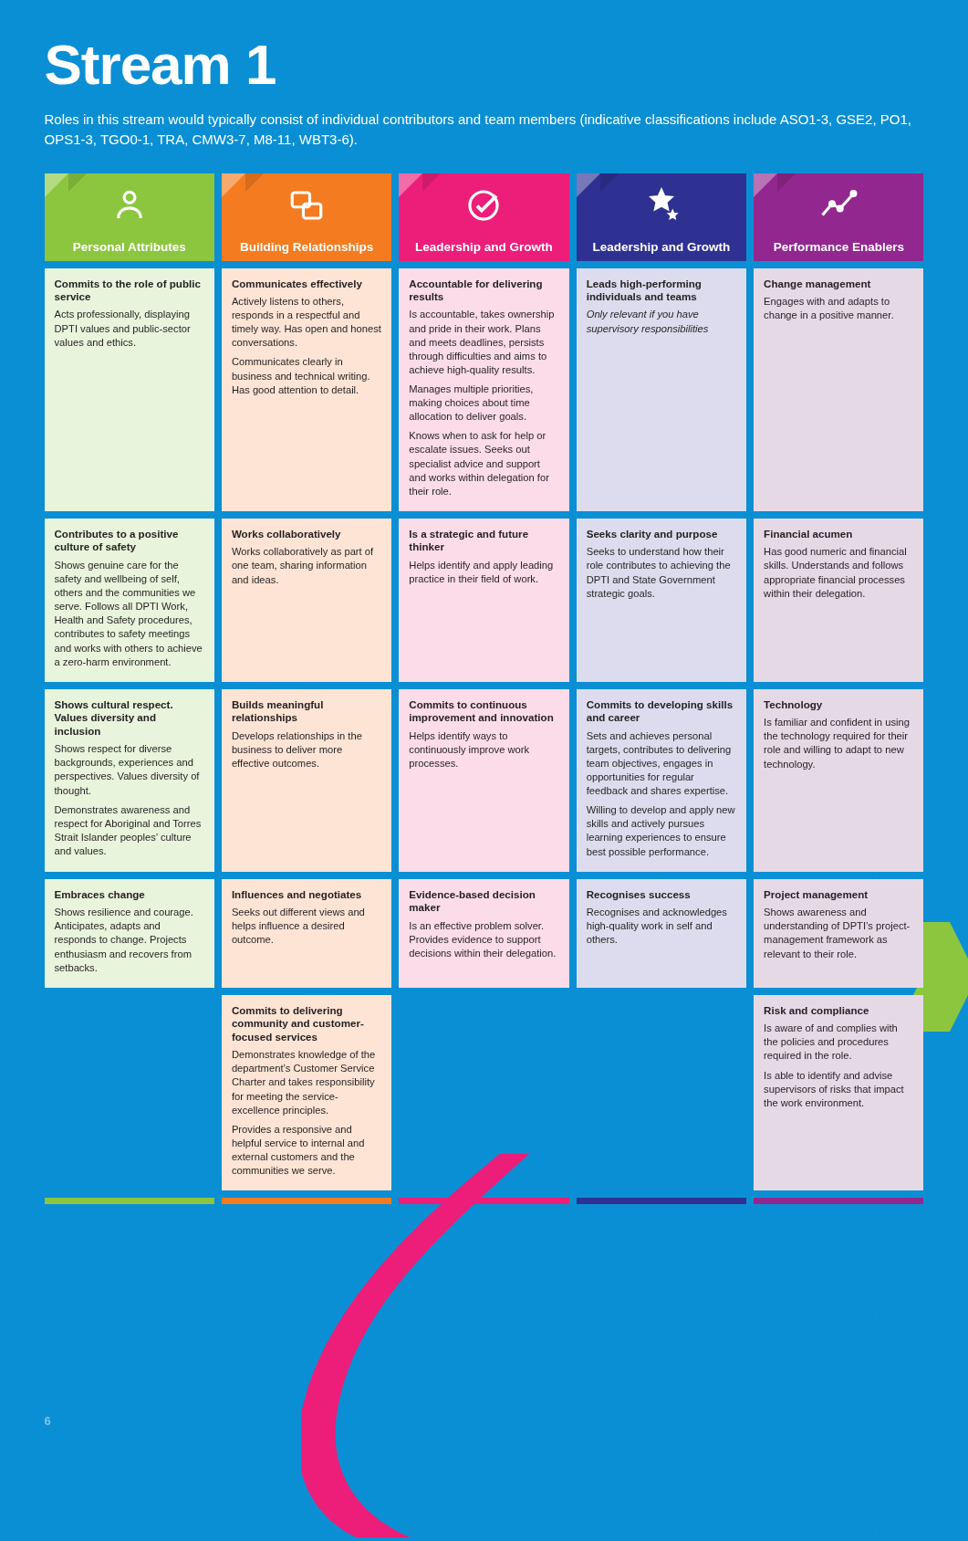Stream 1
Roles in this stream would typically consist of individual contributors and team members (indicative classifications include ASO1-3, GSE2, PO1, OPS1-3, TGO0-1, TRA, CMW3-7, M8-11, WBT3-6).
Personal Attributes
Building Relationships
Leadership and Growth
Leadership and Growth
Performance Enablers
Commits to the role of public service
Acts professionally, displaying DPTI values and public-sector values and ethics.
Communicates effectively
Actively listens to others, responds in a respectful and timely way. Has open and honest conversations.
Communicates clearly in business and technical writing. Has good attention to detail.
Accountable for delivering results
Is accountable, takes ownership and pride in their work. Plans and meets deadlines, persists through difficulties and aims to achieve high-quality results.
Manages multiple priorities, making choices about time allocation to deliver goals.
Knows when to ask for help or escalate issues. Seeks out specialist advice and support and works within delegation for their role.
Leads high-performing individuals and teams
Only relevant if you have supervisory responsibilities
Change management
Engages with and adapts to change in a positive manner.
Contributes to a positive culture of safety
Shows genuine care for the safety and wellbeing of self, others and the communities we serve. Follows all DPTI Work, Health and Safety procedures, contributes to safety meetings and works with others to achieve a zero-harm environment.
Works collaboratively
Works collaboratively as part of one team, sharing information and ideas.
Is a strategic and future thinker
Helps identify and apply leading practice in their field of work.
Seeks clarity and purpose
Seeks to understand how their role contributes to achieving the DPTI and State Government strategic goals.
Financial acumen
Has good numeric and financial skills. Understands and follows appropriate financial processes within their delegation.
Shows cultural respect. Values diversity and inclusion
Shows respect for diverse backgrounds, experiences and perspectives. Values diversity of thought.
Demonstrates awareness and respect for Aboriginal and Torres Strait Islander peoples’ culture and values.
Builds meaningful relationships
Develops relationships in the business to deliver more effective outcomes.
Commits to continuous improvement and innovation
Helps identify ways to continuously improve work processes.
Commits to developing skills and career
Sets and achieves personal targets, contributes to delivering team objectives, engages in opportunities for regular feedback and shares expertise.
Willing to develop and apply new skills and actively pursues learning experiences to ensure best possible performance.
Technology
Is familiar and confident in using the technology required for their role and willing to adapt to new technology.
Embraces change
Shows resilience and courage. Anticipates, adapts and responds to change. Projects enthusiasm and recovers from setbacks.
Influences and negotiates
Seeks out different views and helps influence a desired outcome.
Evidence-based decision maker
Is an effective problem solver. Provides evidence to support decisions within their delegation.
Recognises success
Recognises and acknowledges high-quality work in self and others.
Project management
Shows awareness and understanding of DPTI’s project-management framework as relevant to their role.
Commits to delivering community and customer-focused services
Demonstrates knowledge of the department’s Customer Service Charter and takes responsibility for meeting the service-excellence principles.
Provides a responsive and helpful service to internal and external customers and the communities we serve.
Risk and compliance
Is aware of and complies with the policies and procedures required in the role.
Is able to identify and advise supervisors of risks that impact the work environment.
6